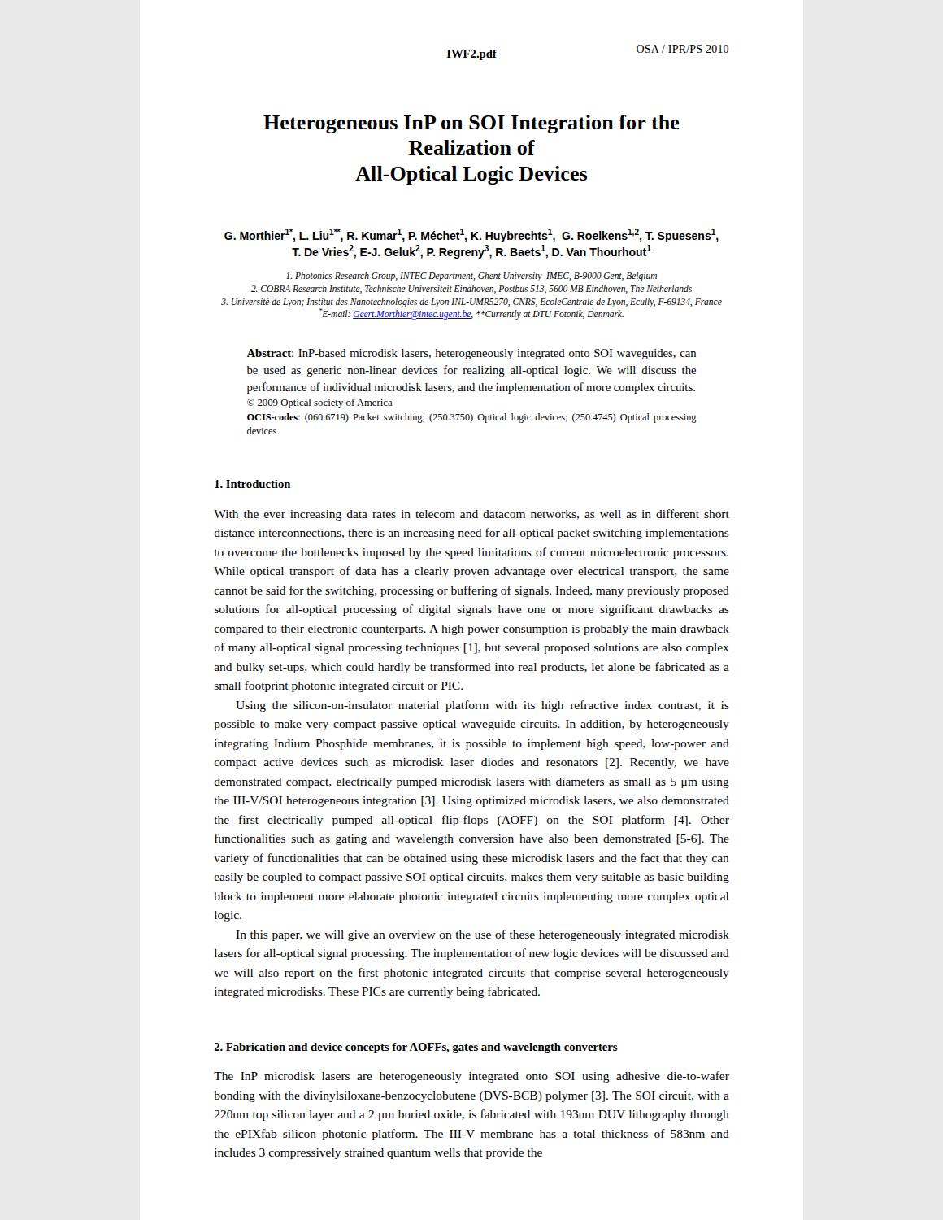OSA / IPR/PS 2010
IWF2.pdf
Heterogeneous InP on SOI Integration for the Realization of
All-Optical Logic Devices
G. Morthier1*, L. Liu1**, R. Kumar1, P. Méchet1, K. Huybrechts1, G. Roelkens1,2, T. Spuesens1, T. De Vries2, E-J. Geluk2, P. Regreny3, R. Baets1, D. Van Thourhout1
1. Photonics Research Group, INTEC Department, Ghent University–IMEC, B-9000 Gent, Belgium
2. COBRA Research Institute, Technische Universiteit Eindhoven, Postbus 513, 5600 MB Eindhoven, The Netherlands
3. Université de Lyon; Institut des Nanotechnologies de Lyon INL-UMR5270, CNRS, EcoleCentrale de Lyon, Ecully, F-69134, France
*E-mail: Geert.Morthier@intec.ugent.be, **Currently at DTU Fotonik, Denmark.
Abstract: InP-based microdisk lasers, heterogeneously integrated onto SOI waveguides, can be used as generic non-linear devices for realizing all-optical logic. We will discuss the performance of individual microdisk lasers, and the implementation of more complex circuits.
© 2009 Optical society of America
OCIS-codes: (060.6719) Packet switching; (250.3750) Optical logic devices; (250.4745) Optical processing devices
1. Introduction
With the ever increasing data rates in telecom and datacom networks, as well as in different short distance interconnections, there is an increasing need for all-optical packet switching implementations to overcome the bottlenecks imposed by the speed limitations of current microelectronic processors. While optical transport of data has a clearly proven advantage over electrical transport, the same cannot be said for the switching, processing or buffering of signals. Indeed, many previously proposed solutions for all-optical processing of digital signals have one or more significant drawbacks as compared to their electronic counterparts. A high power consumption is probably the main drawback of many all-optical signal processing techniques [1], but several proposed solutions are also complex and bulky set-ups, which could hardly be transformed into real products, let alone be fabricated as a small footprint photonic integrated circuit or PIC.
Using the silicon-on-insulator material platform with its high refractive index contrast, it is possible to make very compact passive optical waveguide circuits. In addition, by heterogeneously integrating Indium Phosphide membranes, it is possible to implement high speed, low-power and compact active devices such as microdisk laser diodes and resonators [2]. Recently, we have demonstrated compact, electrically pumped microdisk lasers with diameters as small as 5 μm using the III-V/SOI heterogeneous integration [3]. Using optimized microdisk lasers, we also demonstrated the first electrically pumped all-optical flip-flops (AOFF) on the SOI platform [4]. Other functionalities such as gating and wavelength conversion have also been demonstrated [5-6]. The variety of functionalities that can be obtained using these microdisk lasers and the fact that they can easily be coupled to compact passive SOI optical circuits, makes them very suitable as basic building block to implement more elaborate photonic integrated circuits implementing more complex optical logic.
In this paper, we will give an overview on the use of these heterogeneously integrated microdisk lasers for all-optical signal processing. The implementation of new logic devices will be discussed and we will also report on the first photonic integrated circuits that comprise several heterogeneously integrated microdisks. These PICs are currently being fabricated.
2. Fabrication and device concepts for AOFFs, gates and wavelength converters
The InP microdisk lasers are heterogeneously integrated onto SOI using adhesive die-to-wafer bonding with the divinylsiloxane-benzocyclobutene (DVS-BCB) polymer [3]. The SOI circuit, with a 220nm top silicon layer and a 2 μm buried oxide, is fabricated with 193nm DUV lithography through the ePIXfab silicon photonic platform. The III-V membrane has a total thickness of 583nm and includes 3 compressively strained quantum wells that provide the